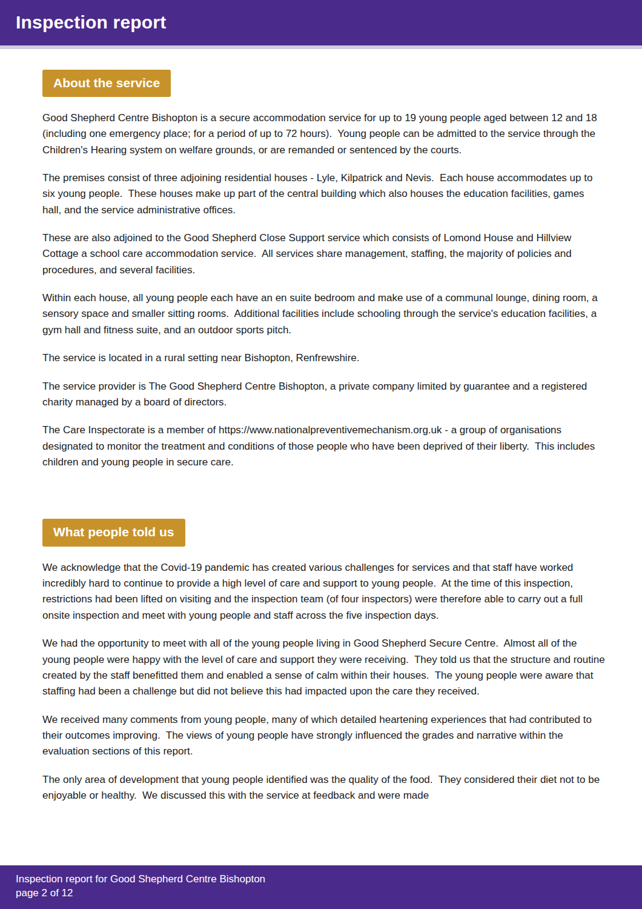Inspection report
About the service
Good Shepherd Centre Bishopton is a secure accommodation service for up to 19 young people aged between 12 and 18 (including one emergency place; for a period of up to 72 hours). Young people can be admitted to the service through the Children's Hearing system on welfare grounds, or are remanded or sentenced by the courts.
The premises consist of three adjoining residential houses - Lyle, Kilpatrick and Nevis. Each house accommodates up to six young people. These houses make up part of the central building which also houses the education facilities, games hall, and the service administrative offices.
These are also adjoined to the Good Shepherd Close Support service which consists of Lomond House and Hillview Cottage a school care accommodation service. All services share management, staffing, the majority of policies and procedures, and several facilities.
Within each house, all young people each have an en suite bedroom and make use of a communal lounge, dining room, a sensory space and smaller sitting rooms. Additional facilities include schooling through the service's education facilities, a gym hall and fitness suite, and an outdoor sports pitch.
The service is located in a rural setting near Bishopton, Renfrewshire.
The service provider is The Good Shepherd Centre Bishopton, a private company limited by guarantee and a registered charity managed by a board of directors.
The Care Inspectorate is a member of https://www.nationalpreventivemechanism.org.uk - a group of organisations designated to monitor the treatment and conditions of those people who have been deprived of their liberty. This includes children and young people in secure care.
What people told us
We acknowledge that the Covid-19 pandemic has created various challenges for services and that staff have worked incredibly hard to continue to provide a high level of care and support to young people. At the time of this inspection, restrictions had been lifted on visiting and the inspection team (of four inspectors) were therefore able to carry out a full onsite inspection and meet with young people and staff across the five inspection days.
We had the opportunity to meet with all of the young people living in Good Shepherd Secure Centre. Almost all of the young people were happy with the level of care and support they were receiving. They told us that the structure and routine created by the staff benefitted them and enabled a sense of calm within their houses. The young people were aware that staffing had been a challenge but did not believe this had impacted upon the care they received.
We received many comments from young people, many of which detailed heartening experiences that had contributed to their outcomes improving. The views of young people have strongly influenced the grades and narrative within the evaluation sections of this report.
The only area of development that young people identified was the quality of the food. They considered their diet not to be enjoyable or healthy. We discussed this with the service at feedback and were made
Inspection report for Good Shepherd Centre Bishopton page 2 of 12